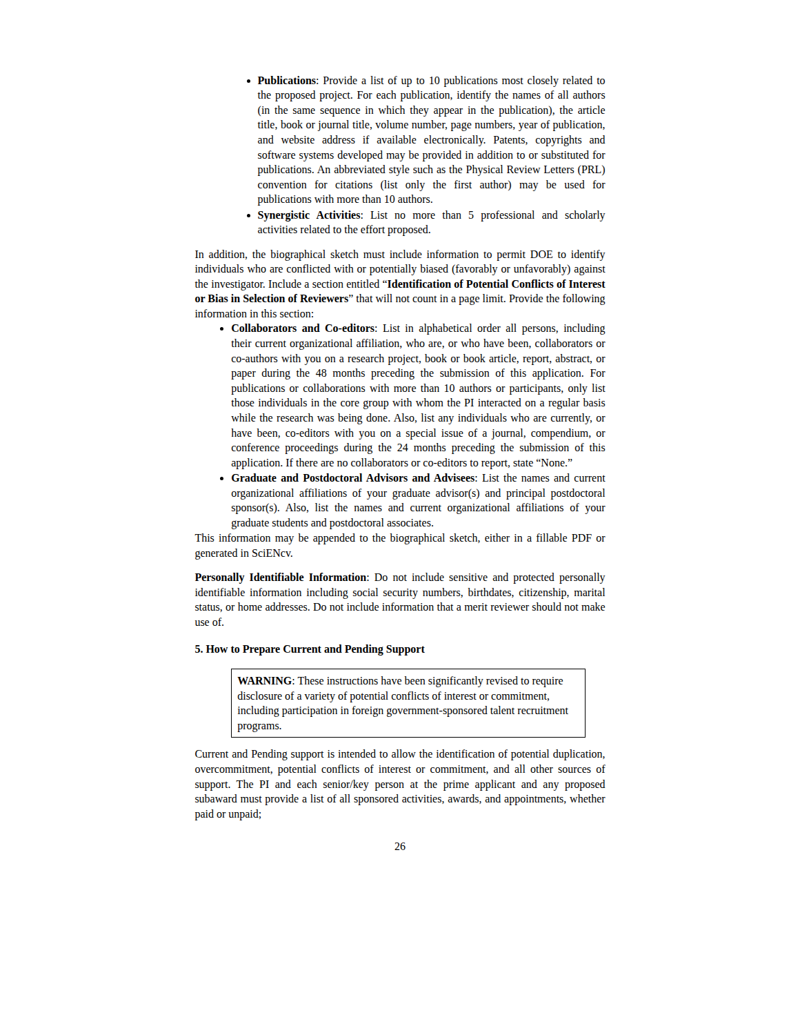Publications: Provide a list of up to 10 publications most closely related to the proposed project. For each publication, identify the names of all authors (in the same sequence in which they appear in the publication), the article title, book or journal title, volume number, page numbers, year of publication, and website address if available electronically. Patents, copyrights and software systems developed may be provided in addition to or substituted for publications. An abbreviated style such as the Physical Review Letters (PRL) convention for citations (list only the first author) may be used for publications with more than 10 authors.
Synergistic Activities: List no more than 5 professional and scholarly activities related to the effort proposed.
In addition, the biographical sketch must include information to permit DOE to identify individuals who are conflicted with or potentially biased (favorably or unfavorably) against the investigator. Include a section entitled “Identification of Potential Conflicts of Interest or Bias in Selection of Reviewers” that will not count in a page limit. Provide the following information in this section:
Collaborators and Co-editors: List in alphabetical order all persons, including their current organizational affiliation, who are, or who have been, collaborators or co-authors with you on a research project, book or book article, report, abstract, or paper during the 48 months preceding the submission of this application. For publications or collaborations with more than 10 authors or participants, only list those individuals in the core group with whom the PI interacted on a regular basis while the research was being done. Also, list any individuals who are currently, or have been, co-editors with you on a special issue of a journal, compendium, or conference proceedings during the 24 months preceding the submission of this application. If there are no collaborators or co-editors to report, state “None.”
Graduate and Postdoctoral Advisors and Advisees: List the names and current organizational affiliations of your graduate advisor(s) and principal postdoctoral sponsor(s). Also, list the names and current organizational affiliations of your graduate students and postdoctoral associates.
This information may be appended to the biographical sketch, either in a fillable PDF or generated in SciENcv.
Personally Identifiable Information: Do not include sensitive and protected personally identifiable information including social security numbers, birthdates, citizenship, marital status, or home addresses. Do not include information that a merit reviewer should not make use of.
5. How to Prepare Current and Pending Support
WARNING: These instructions have been significantly revised to require disclosure of a variety of potential conflicts of interest or commitment, including participation in foreign government-sponsored talent recruitment programs.
Current and Pending support is intended to allow the identification of potential duplication, overcommitment, potential conflicts of interest or commitment, and all other sources of support. The PI and each senior/key person at the prime applicant and any proposed subaward must provide a list of all sponsored activities, awards, and appointments, whether paid or unpaid;
26